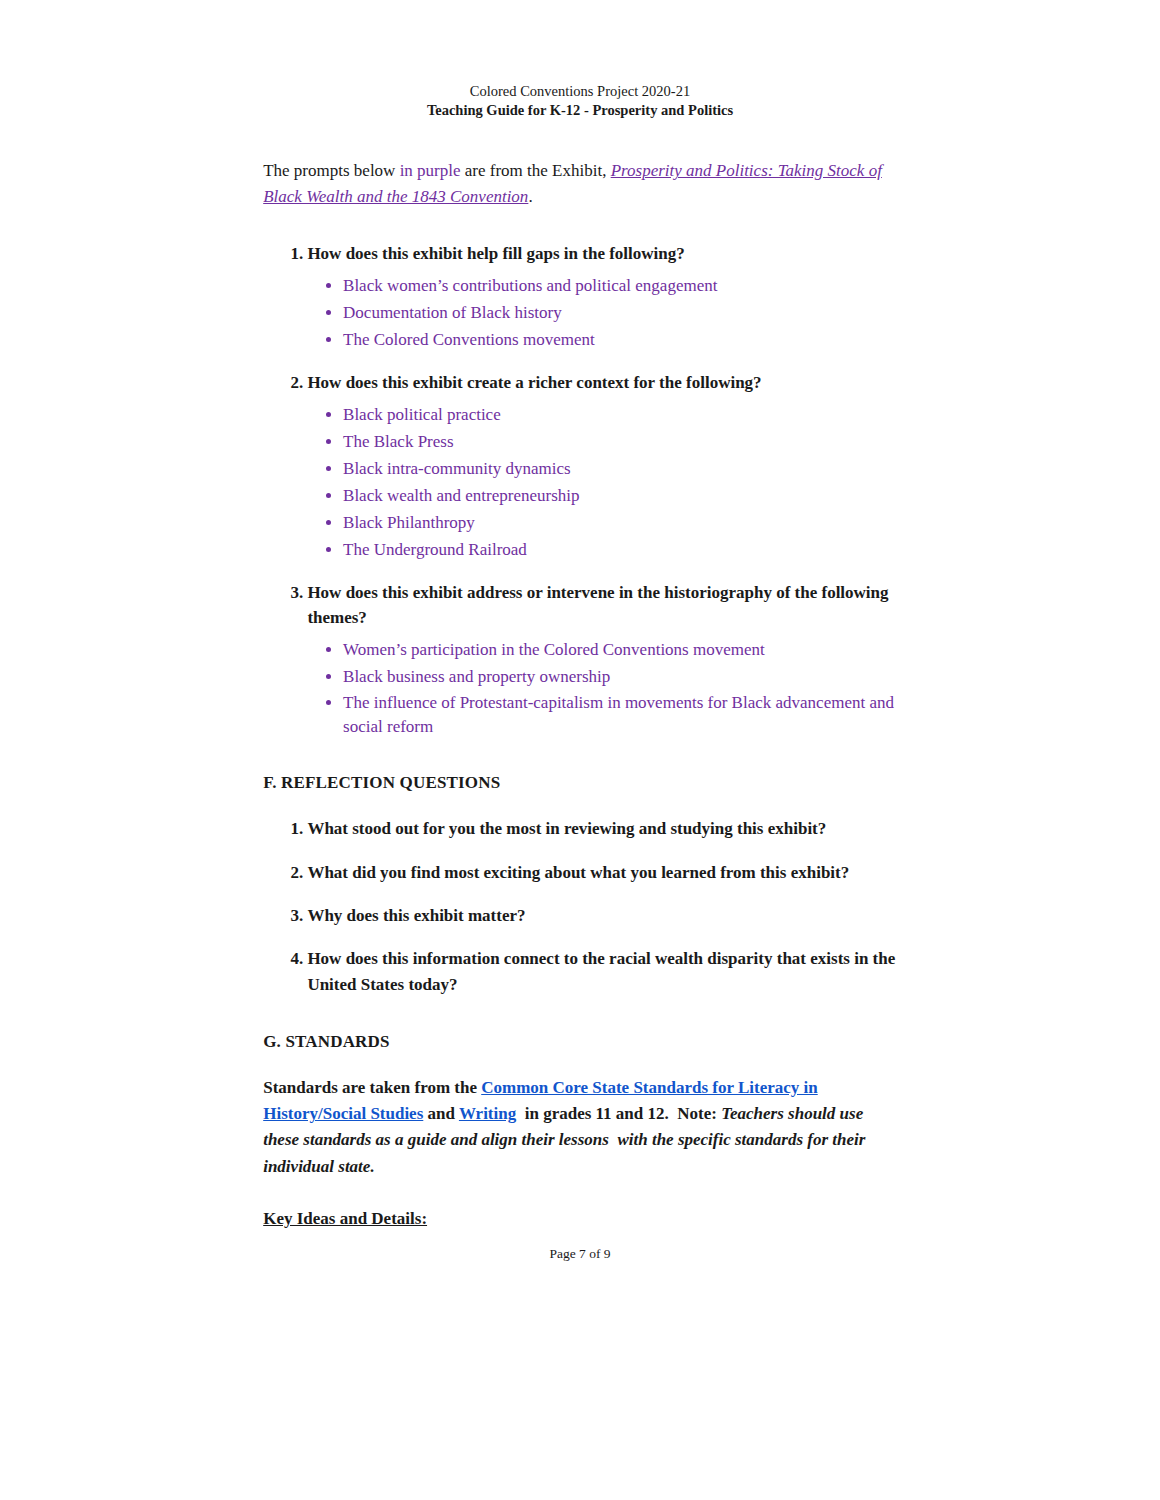Colored Conventions Project 2020-21
Teaching Guide for K-12 - Prosperity and Politics
The prompts below in purple are from the Exhibit, Prosperity and Politics: Taking Stock of Black Wealth and the 1843 Convention.
How does this exhibit help fill gaps in the following?
Black women’s contributions and political engagement
Documentation of Black history
The Colored Conventions movement
How does this exhibit create a richer context for the following?
Black political practice
The Black Press
Black intra-community dynamics
Black wealth and entrepreneurship
Black Philanthropy
The Underground Railroad
How does this exhibit address or intervene in the historiography of the following themes?
Women’s participation in the Colored Conventions movement
Black business and property ownership
The influence of Protestant-capitalism in movements for Black advancement and social reform
F. REFLECTION QUESTIONS
What stood out for you the most in reviewing and studying this exhibit?
What did you find most exciting about what you learned from this exhibit?
Why does this exhibit matter?
How does this information connect to the racial wealth disparity that exists in the United States today?
G. STANDARDS
Standards are taken from the Common Core State Standards for Literacy in History/Social Studies and Writing in grades 11 and 12. Note: Teachers should use these standards as a guide and align their lessons with the specific standards for their individual state.
Key Ideas and Details:
Page 7 of 9